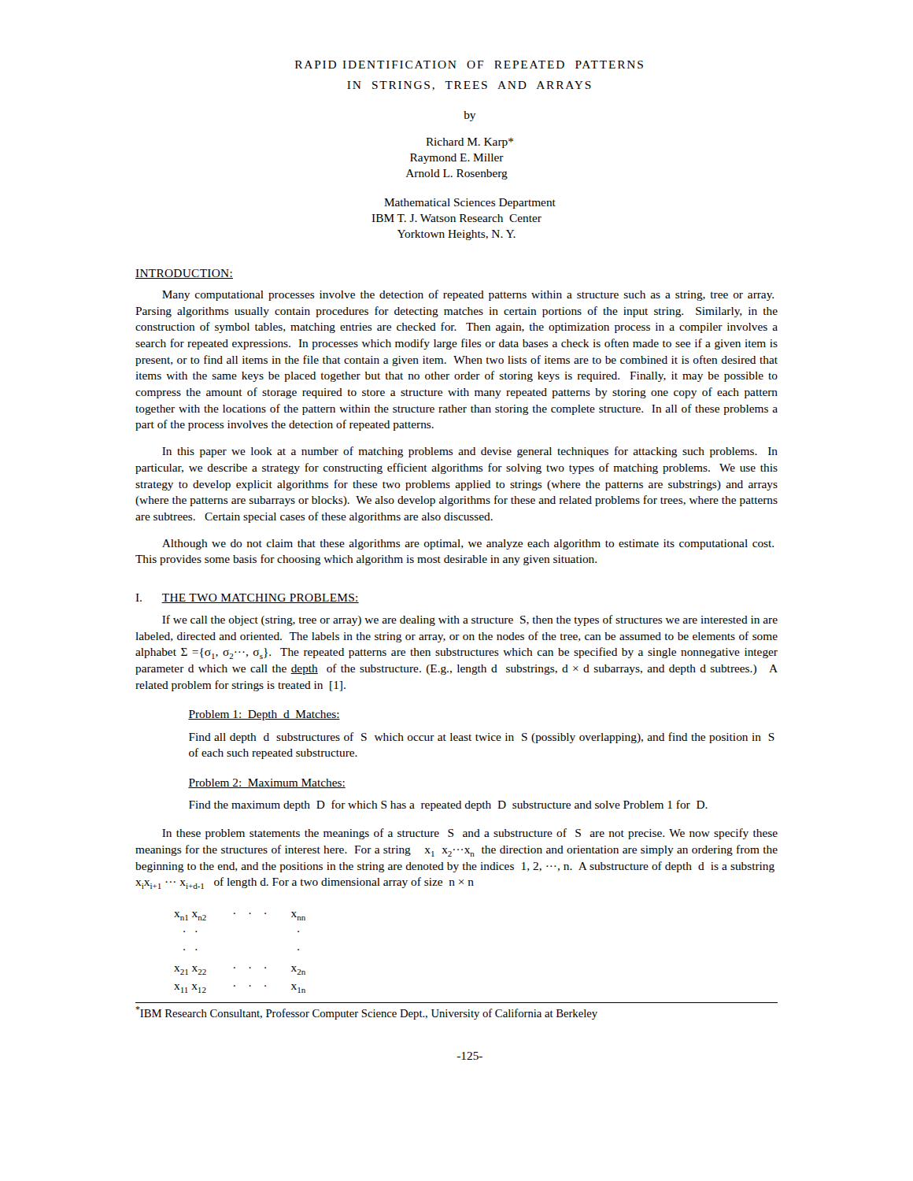RAPID IDENTIFICATION OF REPEATED PATTERNS
IN STRINGS, TREES AND ARRAYS
by
Richard M. Karp*
Raymond E. Miller
Arnold L. Rosenberg
Mathematical Sciences Department
IBM T. J. Watson Research Center
Yorktown Heights, N. Y.
INTRODUCTION:
Many computational processes involve the detection of repeated patterns within a structure such as a string, tree or array. Parsing algorithms usually contain procedures for detecting matches in certain portions of the input string. Similarly, in the construction of symbol tables, matching entries are checked for. Then again, the optimization process in a compiler involves a search for repeated expressions. In processes which modify large files or data bases a check is often made to see if a given item is present, or to find all items in the file that contain a given item. When two lists of items are to be combined it is often desired that items with the same keys be placed together but that no other order of storing keys is required. Finally, it may be possible to compress the amount of storage required to store a structure with many repeated patterns by storing one copy of each pattern together with the locations of the pattern within the structure rather than storing the complete structure. In all of these problems a part of the pro­cess involves the detection of repeated patterns.
In this paper we look at a number of matching problems and devise general techniques for attacking such problems. In particular, we describe a strategy for constructing efficient algorithms for solving two types of matching problems. We use this strategy to develop explicit algorithms for these two problems applied to strings (where the patterns are substrings) and arrays (where the patterns are subarrays or blocks). We also develop algorithms for these and related problems for trees, where the patterns are subtrees. Certain special cases of these algorithms are also discussed.
Although we do not claim that these algorithms are optimal, we analyze each algorithm to estimate its computational cost. This provides some basis for choosing which algorithm is most desirable in any given situation.
I. THE TWO MATCHING PROBLEMS:
If we call the object (string, tree or array) we are dealing with a structure S, then the types of structures we are interested in are labeled, directed and oriented. The labels in the string or array, or on the nodes of the tree, can be assumed to be elements of some alphabet Σ ={σ1, σ2···, σs}. The repeated patterns are then substructures which can be specified by a single nonnegative integer parameter d which we call the depth of the substructure. (E.g., length d substrings, d × d subarrays, and depth d sub­trees.) A related problem for strings is treated in [1].
Problem 1: Depth d Matches:
Find all depth d substructures of S which occur at least twice in S (possibly overlapping), and find the position in S of each such repeated substructure.
Problem 2: Maximum Matches:
Find the maximum depth D for which S has a repeated depth D substructure and solve Problem 1 for D.
In these problem statements the meanings of a structure S and a substructure of S are not precise. We now specify these meanings for the structures of interest here. For a string x1 x2···xn the direction and orientation are simply an ordering from the beginning to the end, and the positions in the string are de­noted by the indices 1, 2, ···, n. A substructure of depth d is a substring xixi+1 ··· xi+d-1 of length d. For a two dimensional array of size n × n
| x n1 x n2 | · · · | x nn |
| · · | | · |
| · · | | · |
| x 21 x 22 | · · · | x 2n |
| x 11 x 12 | · · · | x 1n |
*IBM Research Consultant, Professor Computer Science Dept., University of California at Berkeley
-125-